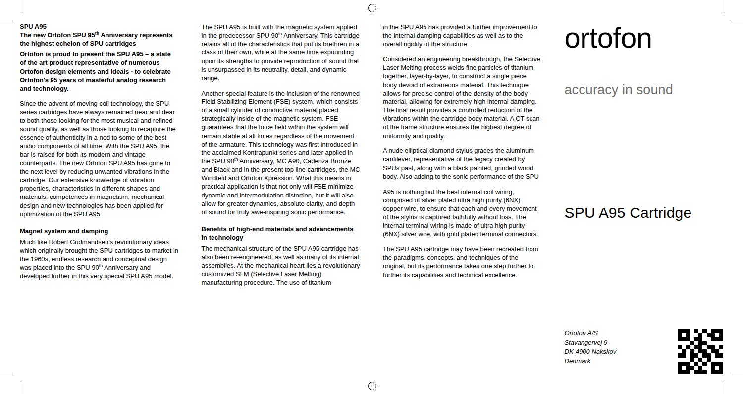SPU A95
The new Ortofon SPU 95th Anniversary represents the highest echelon of SPU cartridges
Ortofon is proud to present the SPU A95 – a state of the art product representative of numerous Ortofon design elements and ideals - to celebrate Ortofon's 95 years of masterful analog research and technology.
Since the advent of moving coil technology, the SPU series cartridges have always remained near and dear to both those looking for the most musical and refined sound quality, as well as those looking to recapture the essence of authenticity in a nod to some of the best audio components of all time. With the SPU A95, the bar is raised for both its modern and vintage counterparts. The new Ortofon SPU A95 has gone to the next level by reducing unwanted vibrations in the cartridge. Our extensive knowledge of vibration properties, characteristics in different shapes and materials, competences in magnetism, mechanical design and new technologies has been applied for optimization of the SPU A95.
Magnet system and damping
Much like Robert Gudmandsen's revolutionary ideas which originally brought the SPU cartridges to market in the 1960s, endless research and conceptual design was placed into the SPU 90th Anniversary and developed further in this very special SPU A95 model.
The SPU A95 is built with the magnetic system applied in the predecessor SPU 90th Anniversary. This cartridge retains all of the characteristics that put its brethren in a class of their own, while at the same time expounding upon its strengths to provide reproduction of sound that is unsurpassed in its neutrality, detail, and dynamic range.
Another special feature is the inclusion of the renowned Field Stabilizing Element (FSE) system, which consists of a small cylinder of conductive material placed strategically inside of the magnetic system. FSE guarantees that the force field within the system will remain stable at all times regardless of the movement of the armature. This technology was first introduced in the acclaimed Kontrapunkt series and later applied in the SPU 90th Anniversary, MC A90, Cadenza Bronze and Black and in the present top line cartridges, the MC Windfeld and Ortofon Xpression. What this means in practical application is that not only will FSE minimize dynamic and intermodulation distortion, but it will also allow for greater dynamics, absolute clarity, and depth of sound for truly awe-inspiring sonic performance.
Benefits of high-end materials and advancements in technology
The mechanical structure of the SPU A95 cartridge has also been re-engineered, as well as many of its internal assemblies. At the mechanical heart lies a revolutionary customized SLM (Selective Laser Melting) manufacturing procedure. The use of titanium
in the SPU A95 has provided a further improvement to the internal damping capabilities as well as to the overall rigidity of the structure.
Considered an engineering breakthrough, the Selective Laser Melting process welds fine particles of titanium together, layer-by-layer, to construct a single piece body devoid of extraneous material. This technique allows for precise control of the density of the body material, allowing for extremely high internal damping. The final result provides a controlled reduction of the vibrations within the cartridge body material. A CT-scan of the frame structure ensures the highest degree of uniformity and quality.
A nude elliptical diamond stylus graces the aluminum cantilever, representative of the legacy created by SPUs past, along with a black painted, grinded wood body. Also adding to the sonic performance of the SPU
A95 is nothing but the best internal coil wiring, comprised of silver plated ultra high purity (6NX) copper wire, to ensure that each and every movement of the stylus is captured faithfully without loss. The internal terminal wiring is made of ultra high purity (6NX) silver wire, with gold plated terminal connectors.
The SPU A95 cartridge may have been recreated from the paradigms, concepts, and techniques of the original, but its performance takes one step further to further its capabilities and technical excellence.
ortofon
accuracy in sound
SPU A95 Cartridge
Ortofon A/S
Stavangervej 9
DK-4900 Nakskov
Denmark